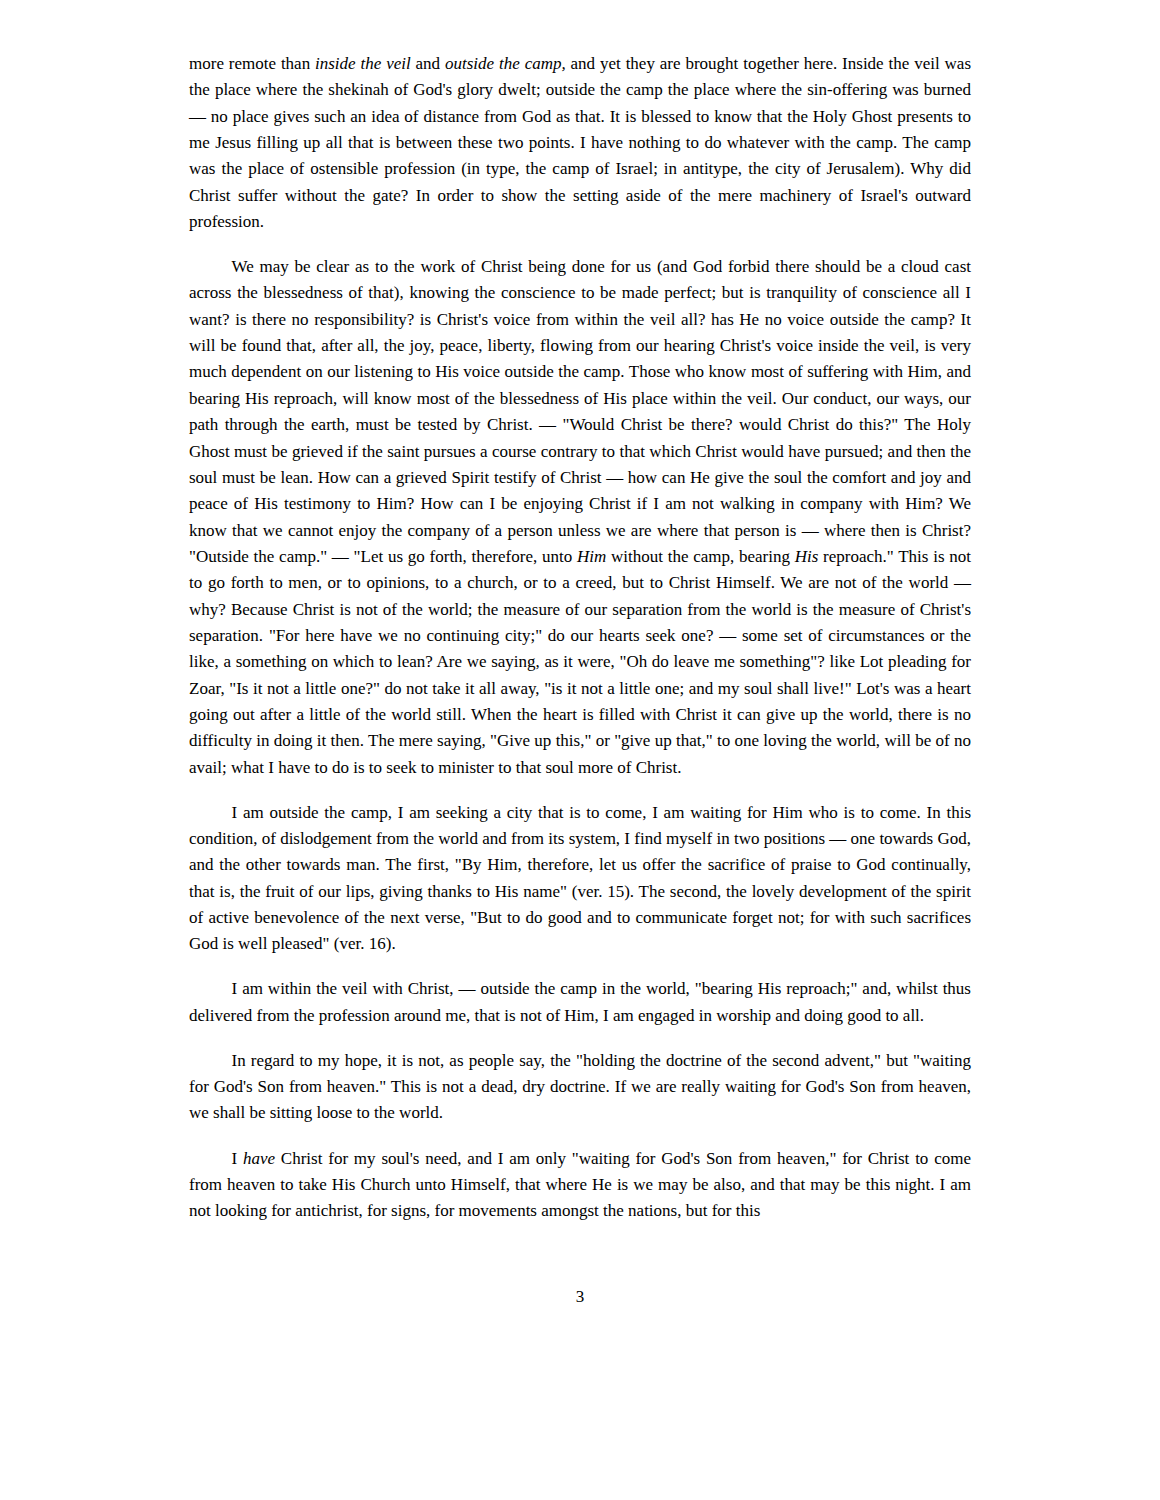more remote than inside the veil and outside the camp, and yet they are brought together here. Inside the veil was the place where the shekinah of God's glory dwelt; outside the camp the place where the sin-offering was burned — no place gives such an idea of distance from God as that. It is blessed to know that the Holy Ghost presents to me Jesus filling up all that is between these two points. I have nothing to do whatever with the camp. The camp was the place of ostensible profession (in type, the camp of Israel; in antitype, the city of Jerusalem). Why did Christ suffer without the gate? In order to show the setting aside of the mere machinery of Israel's outward profession.
We may be clear as to the work of Christ being done for us (and God forbid there should be a cloud cast across the blessedness of that), knowing the conscience to be made perfect; but is tranquility of conscience all I want? is there no responsibility? is Christ's voice from within the veil all? has He no voice outside the camp? It will be found that, after all, the joy, peace, liberty, flowing from our hearing Christ's voice inside the veil, is very much dependent on our listening to His voice outside the camp. Those who know most of suffering with Him, and bearing His reproach, will know most of the blessedness of His place within the veil. Our conduct, our ways, our path through the earth, must be tested by Christ. — "Would Christ be there? would Christ do this?" The Holy Ghost must be grieved if the saint pursues a course contrary to that which Christ would have pursued; and then the soul must be lean. How can a grieved Spirit testify of Christ — how can He give the soul the comfort and joy and peace of His testimony to Him? How can I be enjoying Christ if I am not walking in company with Him? We know that we cannot enjoy the company of a person unless we are where that person is — where then is Christ? "Outside the camp." — "Let us go forth, therefore, unto Him without the camp, bearing His reproach." This is not to go forth to men, or to opinions, to a church, or to a creed, but to Christ Himself. We are not of the world — why? Because Christ is not of the world; the measure of our separation from the world is the measure of Christ's separation. "For here have we no continuing city;" do our hearts seek one? — some set of circumstances or the like, a something on which to lean? Are we saying, as it were, "Oh do leave me something"? like Lot pleading for Zoar, "Is it not a little one?" do not take it all away, "is it not a little one; and my soul shall live!" Lot's was a heart going out after a little of the world still. When the heart is filled with Christ it can give up the world, there is no difficulty in doing it then. The mere saying, "Give up this," or "give up that," to one loving the world, will be of no avail; what I have to do is to seek to minister to that soul more of Christ.
I am outside the camp, I am seeking a city that is to come, I am waiting for Him who is to come. In this condition, of dislodgement from the world and from its system, I find myself in two positions — one towards God, and the other towards man. The first, "By Him, therefore, let us offer the sacrifice of praise to God continually, that is, the fruit of our lips, giving thanks to His name" (ver. 15). The second, the lovely development of the spirit of active benevolence of the next verse, "But to do good and to communicate forget not; for with such sacrifices God is well pleased" (ver. 16).
I am within the veil with Christ, — outside the camp in the world, "bearing His reproach;" and, whilst thus delivered from the profession around me, that is not of Him, I am engaged in worship and doing good to all.
In regard to my hope, it is not, as people say, the "holding the doctrine of the second advent," but "waiting for God's Son from heaven." This is not a dead, dry doctrine. If we are really waiting for God's Son from heaven, we shall be sitting loose to the world.
I have Christ for my soul's need, and I am only "waiting for God's Son from heaven," for Christ to come from heaven to take His Church unto Himself, that where He is we may be also, and that may be this night. I am not looking for antichrist, for signs, for movements amongst the nations, but for this
3